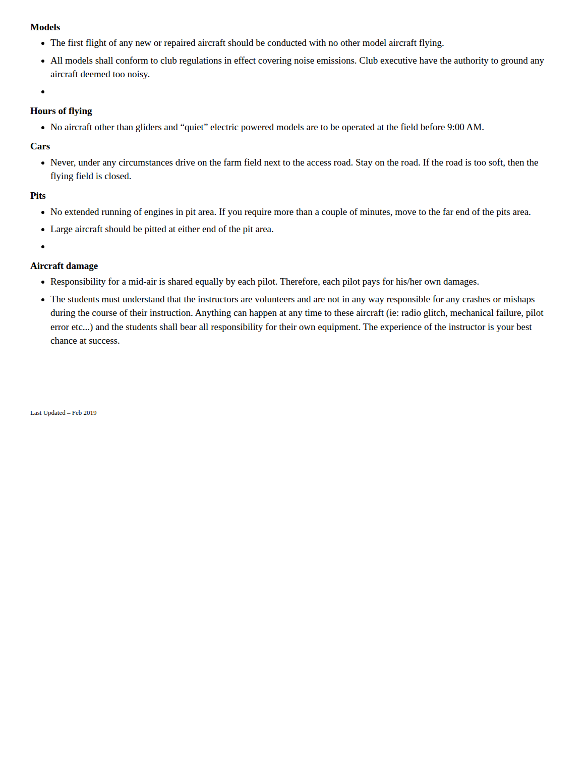Models
The first flight of any new or repaired aircraft should be conducted with no other model aircraft flying.
All models shall conform to club regulations in effect covering noise emissions. Club executive have the authority to ground any aircraft deemed too noisy.
Hours of flying
No aircraft other than gliders and “quiet” electric powered models are to be operated at the field before 9:00 AM.
Cars
Never, under any circumstances drive on the farm field next to the access road. Stay on the road. If the road is too soft, then the flying field is closed.
Pits
No extended running of engines in pit area. If you require more than a couple of minutes, move to the far end of the pits area.
Large aircraft should be pitted at either end of the pit area.
Aircraft damage
Responsibility for a mid-air is shared equally by each pilot. Therefore, each pilot pays for his/her own damages.
The students must understand that the instructors are volunteers and are not in any way responsible for any crashes or mishaps during the course of their instruction. Anything can happen at any time to these aircraft (ie: radio glitch, mechanical failure, pilot error etc...) and the students shall bear all responsibility for their own equipment. The experience of the instructor is your best chance at success.
Last Updated – Feb 2019